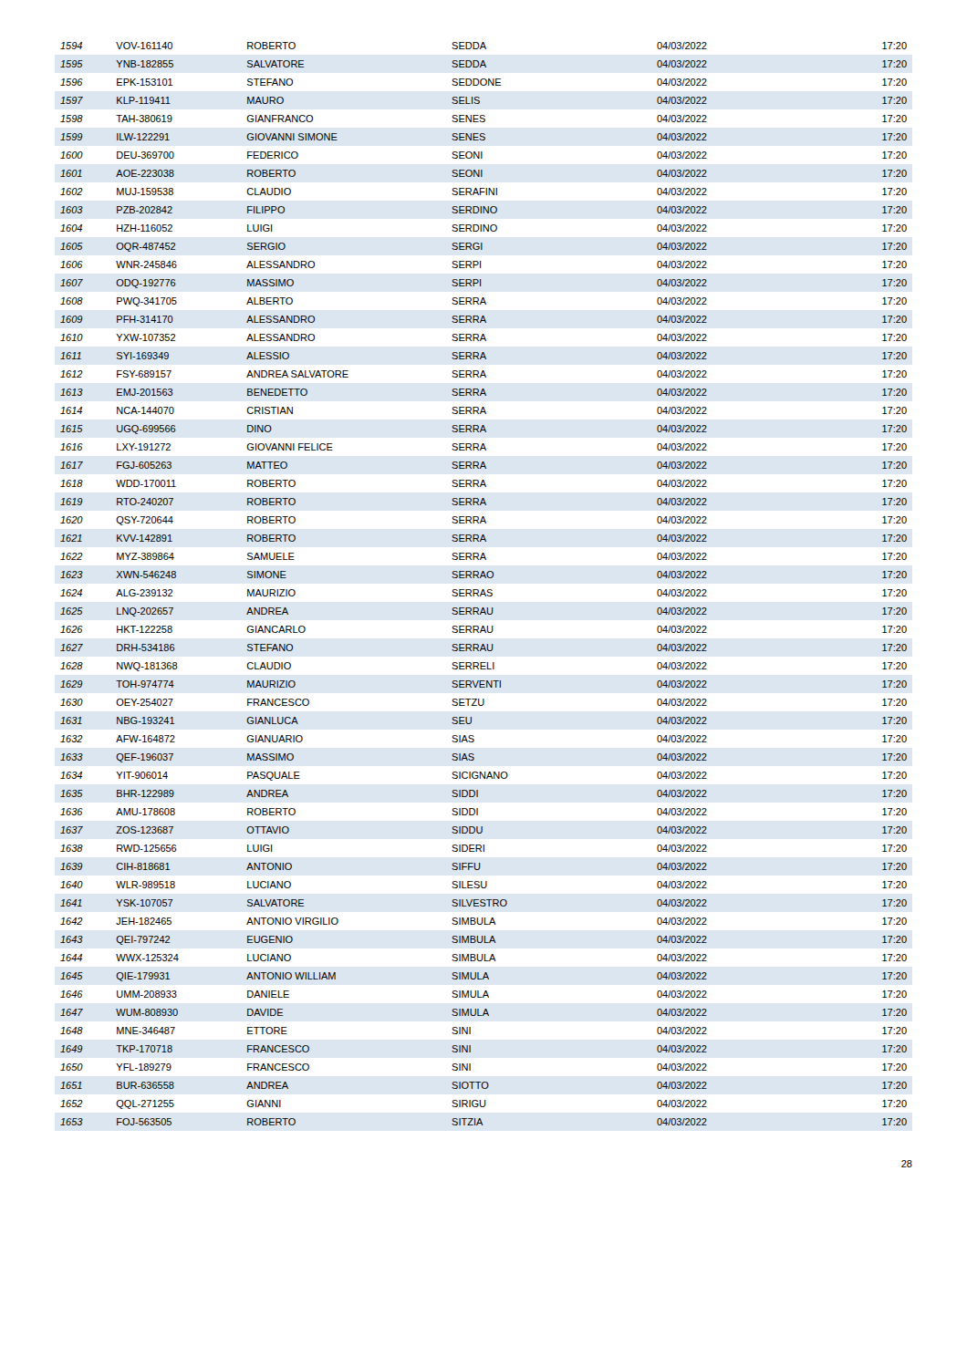| 1594 | VOV-161140 | ROBERTO | SEDDA | 04/03/2022 | 17:20 |
| 1595 | YNB-182855 | SALVATORE | SEDDA | 04/03/2022 | 17:20 |
| 1596 | EPK-153101 | STEFANO | SEDDONE | 04/03/2022 | 17:20 |
| 1597 | KLP-119411 | MAURO | SELIS | 04/03/2022 | 17:20 |
| 1598 | TAH-380619 | GIANFRANCO | SENES | 04/03/2022 | 17:20 |
| 1599 | ILW-122291 | GIOVANNI SIMONE | SENES | 04/03/2022 | 17:20 |
| 1600 | DEU-369700 | FEDERICO | SEONI | 04/03/2022 | 17:20 |
| 1601 | AOE-223038 | ROBERTO | SEONI | 04/03/2022 | 17:20 |
| 1602 | MUJ-159538 | CLAUDIO | SERAFINI | 04/03/2022 | 17:20 |
| 1603 | PZB-202842 | FILIPPO | SERDINO | 04/03/2022 | 17:20 |
| 1604 | HZH-116052 | LUIGI | SERDINO | 04/03/2022 | 17:20 |
| 1605 | OQR-487452 | SERGIO | SERGI | 04/03/2022 | 17:20 |
| 1606 | WNR-245846 | ALESSANDRO | SERPI | 04/03/2022 | 17:20 |
| 1607 | ODQ-192776 | MASSIMO | SERPI | 04/03/2022 | 17:20 |
| 1608 | PWQ-341705 | ALBERTO | SERRA | 04/03/2022 | 17:20 |
| 1609 | PFH-314170 | ALESSANDRO | SERRA | 04/03/2022 | 17:20 |
| 1610 | YXW-107352 | ALESSANDRO | SERRA | 04/03/2022 | 17:20 |
| 1611 | SYI-169349 | ALESSIO | SERRA | 04/03/2022 | 17:20 |
| 1612 | FSY-689157 | ANDREA SALVATORE | SERRA | 04/03/2022 | 17:20 |
| 1613 | EMJ-201563 | BENEDETTO | SERRA | 04/03/2022 | 17:20 |
| 1614 | NCA-144070 | CRISTIAN | SERRA | 04/03/2022 | 17:20 |
| 1615 | UGQ-699566 | DINO | SERRA | 04/03/2022 | 17:20 |
| 1616 | LXY-191272 | GIOVANNI FELICE | SERRA | 04/03/2022 | 17:20 |
| 1617 | FGJ-605263 | MATTEO | SERRA | 04/03/2022 | 17:20 |
| 1618 | WDD-170011 | ROBERTO | SERRA | 04/03/2022 | 17:20 |
| 1619 | RTO-240207 | ROBERTO | SERRA | 04/03/2022 | 17:20 |
| 1620 | QSY-720644 | ROBERTO | SERRA | 04/03/2022 | 17:20 |
| 1621 | KVV-142891 | ROBERTO | SERRA | 04/03/2022 | 17:20 |
| 1622 | MYZ-389864 | SAMUELE | SERRA | 04/03/2022 | 17:20 |
| 1623 | XWN-546248 | SIMONE | SERRAO | 04/03/2022 | 17:20 |
| 1624 | ALG-239132 | MAURIZIO | SERRAS | 04/03/2022 | 17:20 |
| 1625 | LNQ-202657 | ANDREA | SERRAU | 04/03/2022 | 17:20 |
| 1626 | HKT-122258 | GIANCARLO | SERRAU | 04/03/2022 | 17:20 |
| 1627 | DRH-534186 | STEFANO | SERRAU | 04/03/2022 | 17:20 |
| 1628 | NWQ-181368 | CLAUDIO | SERRELI | 04/03/2022 | 17:20 |
| 1629 | TOH-974774 | MAURIZIO | SERVENTI | 04/03/2022 | 17:20 |
| 1630 | OEY-254027 | FRANCESCO | SETZU | 04/03/2022 | 17:20 |
| 1631 | NBG-193241 | GIANLUCA | SEU | 04/03/2022 | 17:20 |
| 1632 | AFW-164872 | GIANUARIO | SIAS | 04/03/2022 | 17:20 |
| 1633 | QEF-196037 | MASSIMO | SIAS | 04/03/2022 | 17:20 |
| 1634 | YIT-906014 | PASQUALE | SICIGNANO | 04/03/2022 | 17:20 |
| 1635 | BHR-122989 | ANDREA | SIDDI | 04/03/2022 | 17:20 |
| 1636 | AMU-178608 | ROBERTO | SIDDI | 04/03/2022 | 17:20 |
| 1637 | ZOS-123687 | OTTAVIO | SIDDU | 04/03/2022 | 17:20 |
| 1638 | RWD-125656 | LUIGI | SIDERI | 04/03/2022 | 17:20 |
| 1639 | CIH-818681 | ANTONIO | SIFFU | 04/03/2022 | 17:20 |
| 1640 | WLR-989518 | LUCIANO | SILESU | 04/03/2022 | 17:20 |
| 1641 | YSK-107057 | SALVATORE | SILVESTRO | 04/03/2022 | 17:20 |
| 1642 | JEH-182465 | ANTONIO VIRGILIO | SIMBULA | 04/03/2022 | 17:20 |
| 1643 | QEI-797242 | EUGENIO | SIMBULA | 04/03/2022 | 17:20 |
| 1644 | WWX-125324 | LUCIANO | SIMBULA | 04/03/2022 | 17:20 |
| 1645 | QIE-179931 | ANTONIO WILLIAM | SIMULA | 04/03/2022 | 17:20 |
| 1646 | UMM-208933 | DANIELE | SIMULA | 04/03/2022 | 17:20 |
| 1647 | WUM-808930 | DAVIDE | SIMULA | 04/03/2022 | 17:20 |
| 1648 | MNE-346487 | ETTORE | SINI | 04/03/2022 | 17:20 |
| 1649 | TKP-170718 | FRANCESCO | SINI | 04/03/2022 | 17:20 |
| 1650 | YFL-189279 | FRANCESCO | SINI | 04/03/2022 | 17:20 |
| 1651 | BUR-636558 | ANDREA | SIOTTO | 04/03/2022 | 17:20 |
| 1652 | QQL-271255 | GIANNI | SIRIGU | 04/03/2022 | 17:20 |
| 1653 | FOJ-563505 | ROBERTO | SITZIA | 04/03/2022 | 17:20 |
28